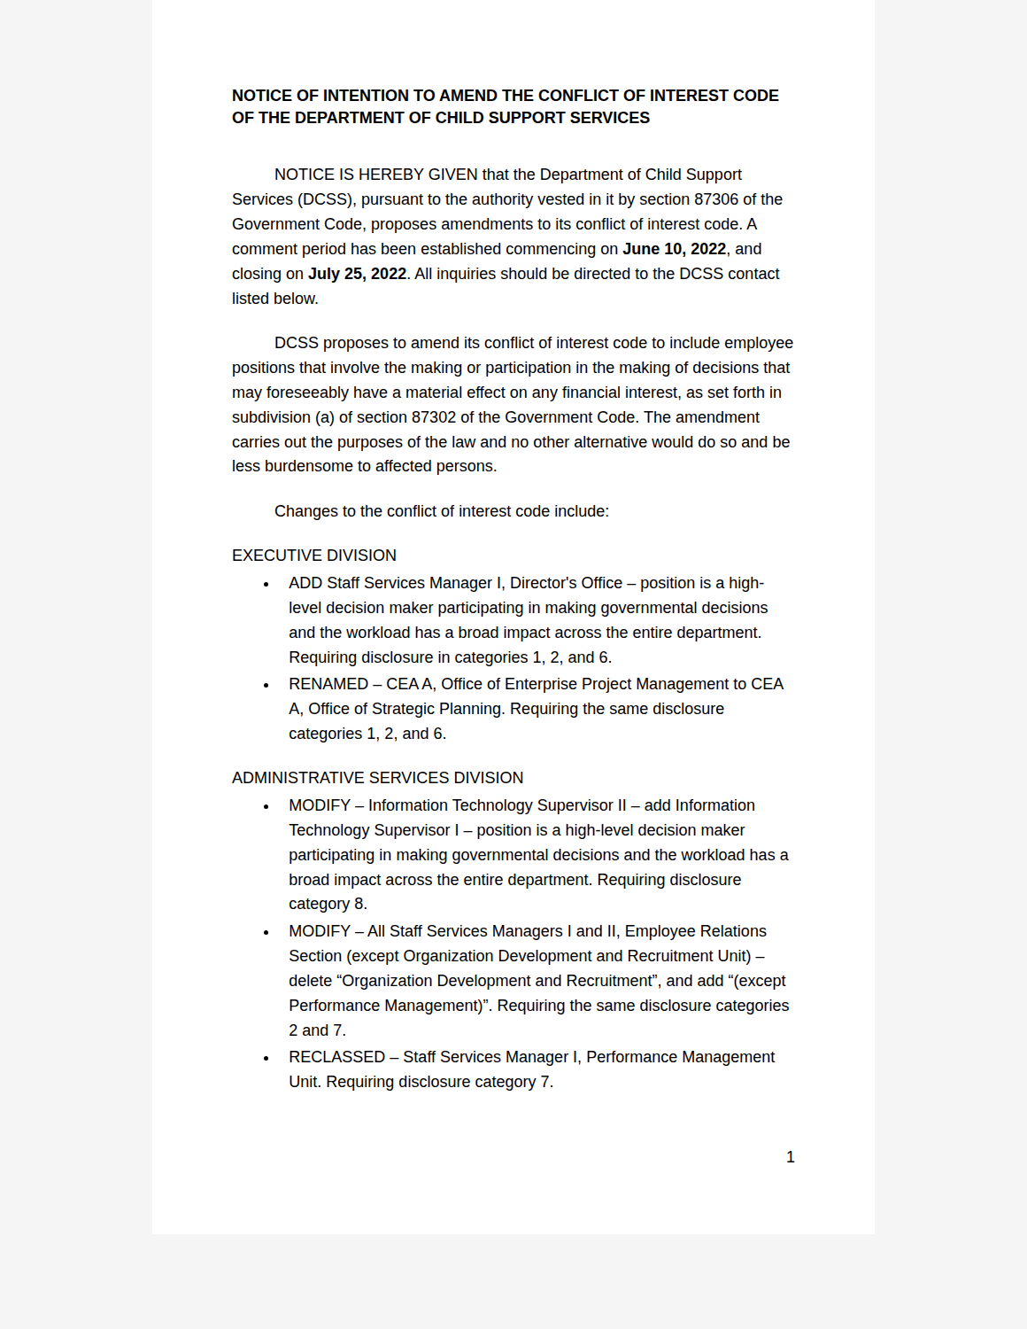NOTICE OF INTENTION TO AMEND THE CONFLICT OF INTEREST CODE
OF THE DEPARTMENT OF CHILD SUPPORT SERVICES
NOTICE IS HEREBY GIVEN that the Department of Child Support Services (DCSS), pursuant to the authority vested in it by section 87306 of the Government Code, proposes amendments to its conflict of interest code. A comment period has been established commencing on June 10, 2022, and closing on July 25, 2022. All inquiries should be directed to the DCSS contact listed below.
DCSS proposes to amend its conflict of interest code to include employee positions that involve the making or participation in the making of decisions that may foreseeably have a material effect on any financial interest, as set forth in subdivision (a) of section 87302 of the Government Code. The amendment carries out the purposes of the law and no other alternative would do so and be less burdensome to affected persons.
Changes to the conflict of interest code include:
EXECUTIVE DIVISION
ADD Staff Services Manager I, Director's Office – position is a high-level decision maker participating in making governmental decisions and the workload has a broad impact across the entire department. Requiring disclosure in categories 1, 2, and 6.
RENAMED – CEA A, Office of Enterprise Project Management to CEA A, Office of Strategic Planning. Requiring the same disclosure categories 1, 2, and 6.
ADMINISTRATIVE SERVICES DIVISION
MODIFY – Information Technology Supervisor II – add Information Technology Supervisor I – position is a high-level decision maker participating in making governmental decisions and the workload has a broad impact across the entire department. Requiring disclosure category 8.
MODIFY – All Staff Services Managers I and II, Employee Relations Section (except Organization Development and Recruitment Unit) – delete “Organization Development and Recruitment”, and add “(except Performance Management)”. Requiring the same disclosure categories 2 and 7.
RECLASSED – Staff Services Manager I, Performance Management Unit. Requiring disclosure category 7.
1